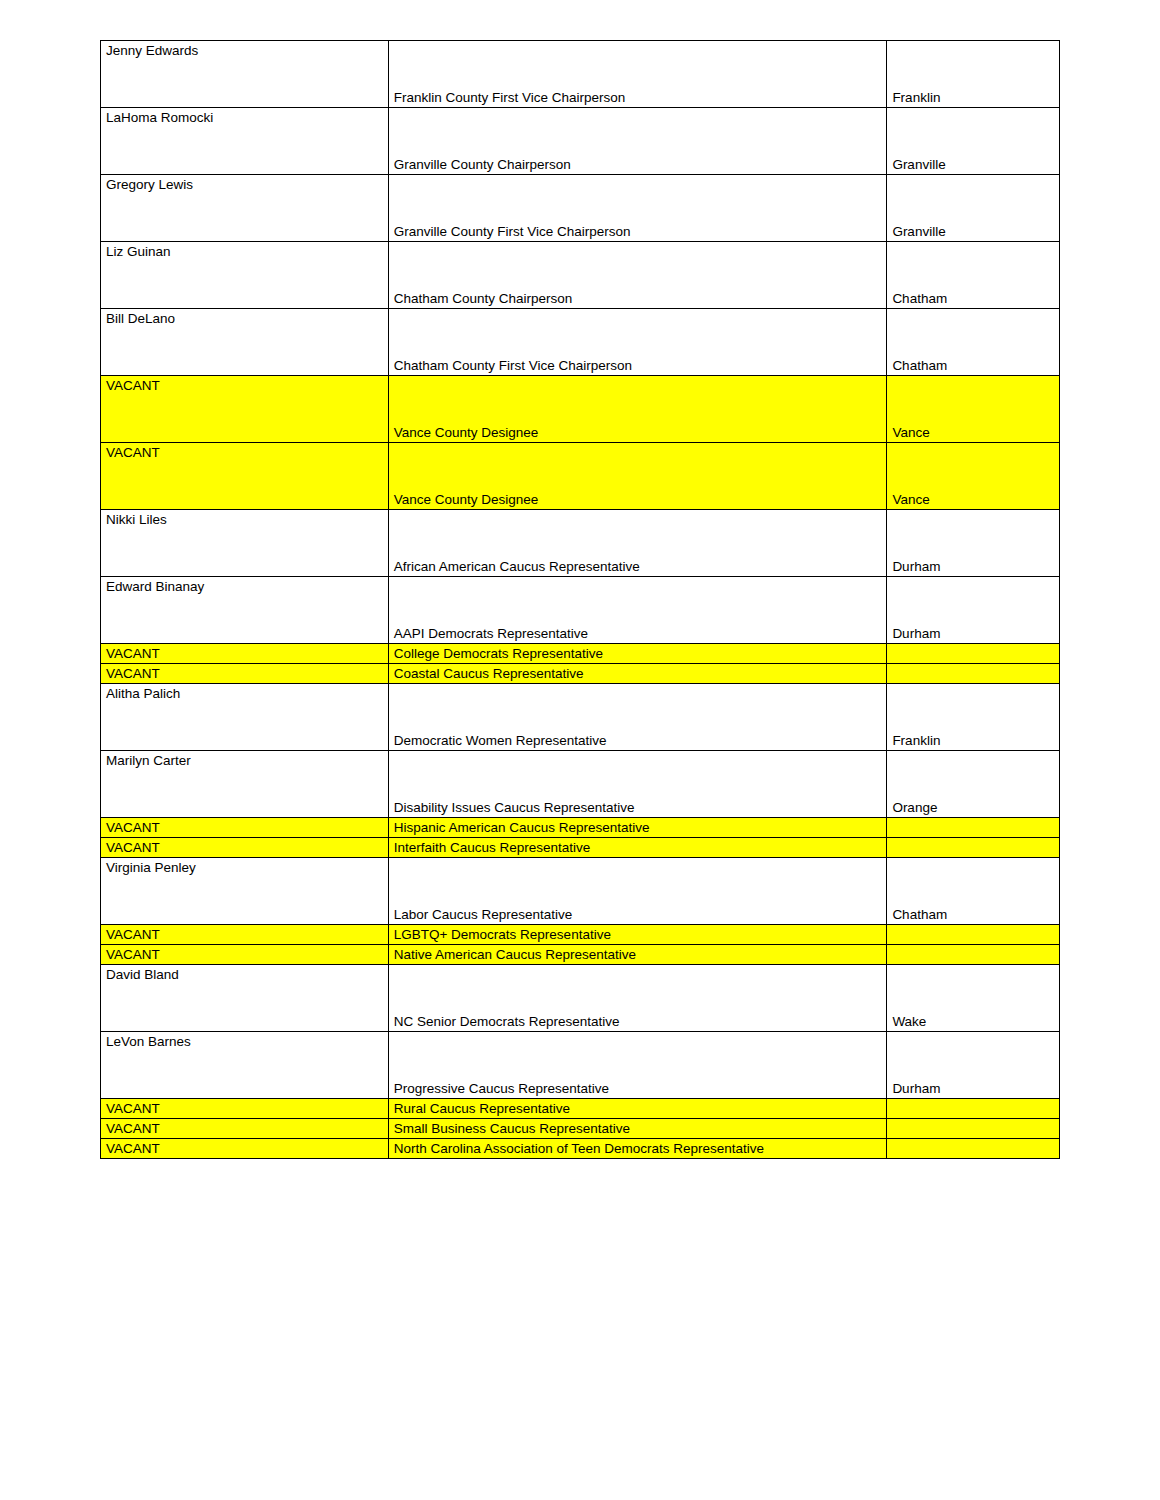| Jenny Edwards | Franklin County First Vice Chairperson | Franklin |
| LaHoma Romocki | Granville County Chairperson | Granville |
| Gregory Lewis | Granville County First Vice Chairperson | Granville |
| Liz Guinan | Chatham County Chairperson | Chatham |
| Bill DeLano | Chatham County First Vice Chairperson | Chatham |
| VACANT | Vance County Designee | Vance |
| VACANT | Vance County Designee | Vance |
| Nikki Liles | African American Caucus Representative | Durham |
| Edward Binanay | AAPI Democrats Representative | Durham |
| VACANT | College Democrats Representative | |
| VACANT | Coastal Caucus Representative | |
| Alitha Palich | Democratic Women Representative | Franklin |
| Marilyn Carter | Disability Issues Caucus Representative | Orange |
| VACANT | Hispanic American Caucus Representative | |
| VACANT | Interfaith Caucus Representative | |
| Virginia Penley | Labor Caucus Representative | Chatham |
| VACANT | LGBTQ+ Democrats Representative | |
| VACANT | Native American Caucus Representative | |
| David Bland | NC Senior Democrats Representative | Wake |
| LeVon Barnes | Progressive Caucus Representative | Durham |
| VACANT | Rural Caucus Representative | |
| VACANT | Small Business Caucus Representative | |
| VACANT | North Carolina Association of Teen Democrats Representative | |